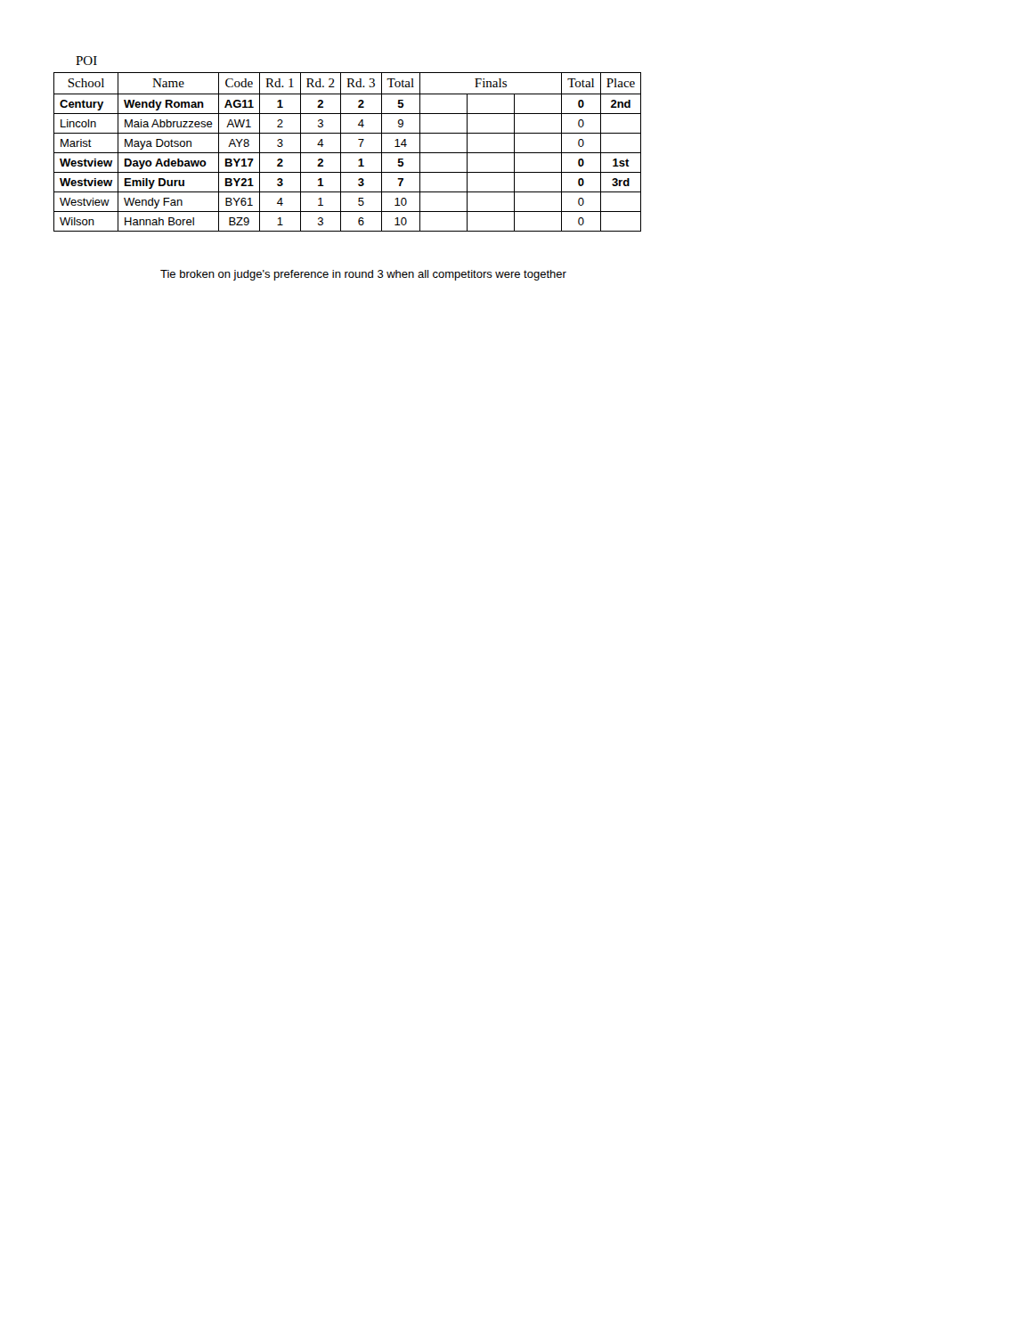POI
| School | Name | Code | Rd. 1 | Rd. 2 | Rd. 3 | Total | Finals | Total | Place |
| --- | --- | --- | --- | --- | --- | --- | --- | --- | --- |
| Century | Wendy Roman | AG11 | 1 | 2 | 2 | 5 | | | | 0 | 2nd |
| Lincoln | Maia Abbruzzese | AW1 | 2 | 3 | 4 | 9 | | | | 0 | |
| Marist | Maya Dotson | AY8 | 3 | 4 | 7 | 14 | | | | 0 | |
| Westview | Dayo Adebawo | BY17 | 2 | 2 | 1 | 5 | | | | 0 | 1st |
| Westview | Emily Duru | BY21 | 3 | 1 | 3 | 7 | | | | 0 | 3rd |
| Westview | Wendy Fan | BY61 | 4 | 1 | 5 | 10 | | | | 0 | |
| Wilson | Hannah Borel | BZ9 | 1 | 3 | 6 | 10 | | | | 0 | |
Tie broken on judge's preference in round 3 when all competitors were together